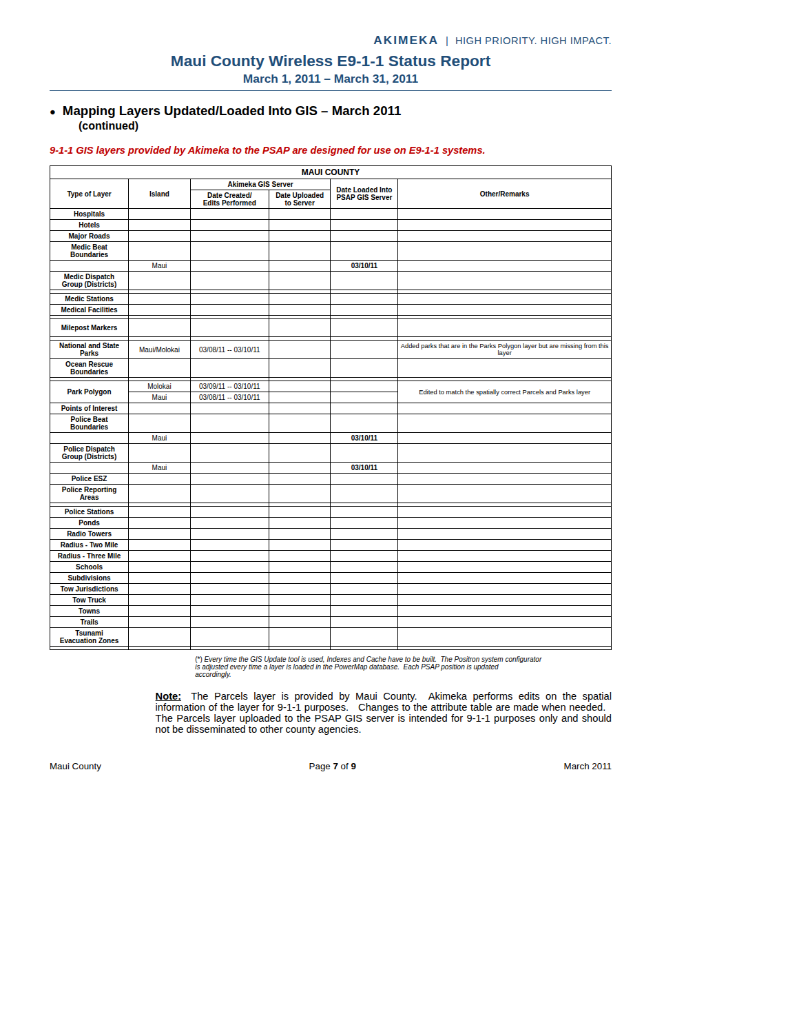AKIMEKA | HIGH PRIORITY. HIGH IMPACT.
Maui County Wireless E9-1-1 Status Report
March 1, 2011 – March 31, 2011
Mapping Layers Updated/Loaded Into GIS – March 2011
(continued)
9-1-1 GIS layers provided by Akimeka to the PSAP are designed for use on E9-1-1 systems.
| MAUI COUNTY |
| --- |
| Type of Layer | Island | Akimeka GIS Server | Date Loaded Into PSAP GIS Server | Other/Remarks |
| Date Created/ Edits Performed | Date Uploaded to Server |
| Hospitals | | | | | |
| Hotels | | | | | |
| Major Roads | | | | | |
| Medic Beat Boundaries | | | | | |
| | Maui | | | 03/10/11 | |
| Medic Dispatch Group (Districts) | | | | | |
| Medic Stations | | | | | |
| Medical Facilities | | | | | |
| Milepost Markers | | | | | |
| National and State Parks | Maui/Molokai | 03/08/11 -- 03/10/11 | | | Added parks that are in the Parks Polygon layer but are missing from this layer |
| Ocean Rescue Boundaries | | | | | |
| Park Polygon | Molokai | 03/09/11 -- 03/10/11 | | | Edited to match the spatially correct Parcels and Parks layer |
| Maui | 03/08/11 -- 03/10/11 | | |
| Points of Interest | | | | | |
| Police Beat Boundaries | | | | | |
| | Maui | | | 03/10/11 | |
| Police Dispatch Group (Districts) | | | | | |
| | Maui | | | 03/10/11 | |
| Police ESZ | | | | | |
| Police Reporting Areas | | | | | |
| Police Stations | | | | | |
| Ponds | | | | | |
| Radio Towers | | | | | |
| Radius - Two Mile | | | | | |
| Radius - Three Mile | | | | | |
| Schools | | | | | |
| Subdivisions | | | | | |
| Tow Jurisdictions | | | | | |
| Tow Truck | | | | | |
| Towns | | | | | |
| Trails | | | | | |
| Tsunami Evacuation Zones | | | | | |
(*) Every time the GIS Update tool is used, Indexes and Cache have to be built. The Positron system configurator
is adjusted every time a layer is loaded in the PowerMap database. Each PSAP position is updated
accordingly.
Note: The Parcels layer is provided by Maui County. Akimeka performs edits on the spatial information of the layer for 9-1-1 purposes. Changes to the attribute table are made when needed. The Parcels layer uploaded to the PSAP GIS server is intended for 9-1-1 purposes only and should not be disseminated to other county agencies.
Maui County
Page 7 of 9
March 2011